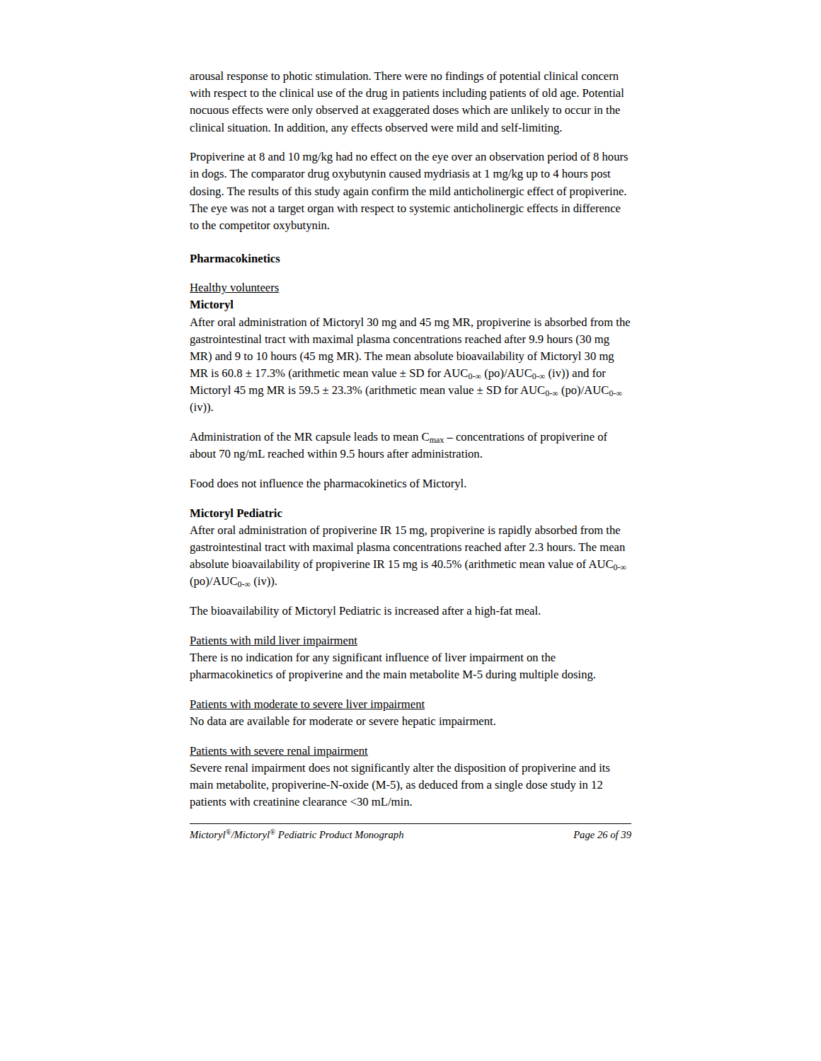arousal response to photic stimulation. There were no findings of potential clinical concern with respect to the clinical use of the drug in patients including patients of old age. Potential nocuous effects were only observed at exaggerated doses which are unlikely to occur in the clinical situation. In addition, any effects observed were mild and self-limiting.
Propiverine at 8 and 10 mg/kg had no effect on the eye over an observation period of 8 hours in dogs. The comparator drug oxybutynin caused mydriasis at 1 mg/kg up to 4 hours post dosing. The results of this study again confirm the mild anticholinergic effect of propiverine. The eye was not a target organ with respect to systemic anticholinergic effects in difference to the competitor oxybutynin.
Pharmacokinetics
Healthy volunteers
Mictoryl
After oral administration of Mictoryl 30 mg and 45 mg MR, propiverine is absorbed from the gastrointestinal tract with maximal plasma concentrations reached after 9.9 hours (30 mg MR) and 9 to 10 hours (45 mg MR). The mean absolute bioavailability of Mictoryl 30 mg MR is 60.8 ± 17.3% (arithmetic mean value ± SD for AUC0-∞ (po)/AUC0-∞ (iv)) and for Mictoryl 45 mg MR is 59.5 ± 23.3% (arithmetic mean value ± SD for AUC0-∞ (po)/AUC0-∞ (iv)).
Administration of the MR capsule leads to mean Cmax – concentrations of propiverine of about 70 ng/mL reached within 9.5 hours after administration.
Food does not influence the pharmacokinetics of Mictoryl.
Mictoryl Pediatric
After oral administration of propiverine IR 15 mg, propiverine is rapidly absorbed from the gastrointestinal tract with maximal plasma concentrations reached after 2.3 hours. The mean absolute bioavailability of propiverine IR 15 mg is 40.5% (arithmetic mean value of AUC0-∞ (po)/AUC0-∞ (iv)).
The bioavailability of Mictoryl Pediatric is increased after a high-fat meal.
Patients with mild liver impairment
There is no indication for any significant influence of liver impairment on the pharmacokinetics of propiverine and the main metabolite M-5 during multiple dosing.
Patients with moderate to severe liver impairment
No data are available for moderate or severe hepatic impairment.
Patients with severe renal impairment
Severe renal impairment does not significantly alter the disposition of propiverine and its main metabolite, propiverine-N-oxide (M-5), as deduced from a single dose study in 12 patients with creatinine clearance <30 mL/min.
Mictoryl®/Mictoryl® Pediatric Product Monograph Page 26 of 39